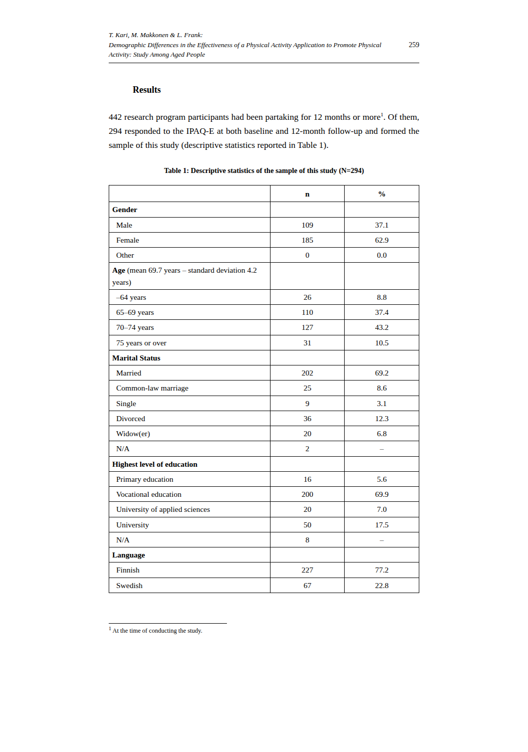T. Kari, M. Makkonen & L. Frank:
Demographic Differences in the Effectiveness of a Physical Activity Application to Promote Physical Activity: Study Among Aged People 259
Results
442 research program participants had been partaking for 12 months or more1. Of them, 294 responded to the IPAQ-E at both baseline and 12-month follow-up and formed the sample of this study (descriptive statistics reported in Table 1).
Table 1: Descriptive statistics of the sample of this study (N=294)
| | n | % |
| --- | --- | --- |
| Gender | | |
| Male | 109 | 37.1 |
| Female | 185 | 62.9 |
| Other | 0 | 0.0 |
| Age (mean 69.7 years – standard deviation 4.2 years) | | |
| –64 years | 26 | 8.8 |
| 65–69 years | 110 | 37.4 |
| 70–74 years | 127 | 43.2 |
| 75 years or over | 31 | 10.5 |
| Marital Status | | |
| Married | 202 | 69.2 |
| Common-law marriage | 25 | 8.6 |
| Single | 9 | 3.1 |
| Divorced | 36 | 12.3 |
| Widow(er) | 20 | 6.8 |
| N/A | 2 | – |
| Highest level of education | | |
| Primary education | 16 | 5.6 |
| Vocational education | 200 | 69.9 |
| University of applied sciences | 20 | 7.0 |
| University | 50 | 17.5 |
| N/A | 8 | – |
| Language | | |
| Finnish | 227 | 77.2 |
| Swedish | 67 | 22.8 |
1 At the time of conducting the study.